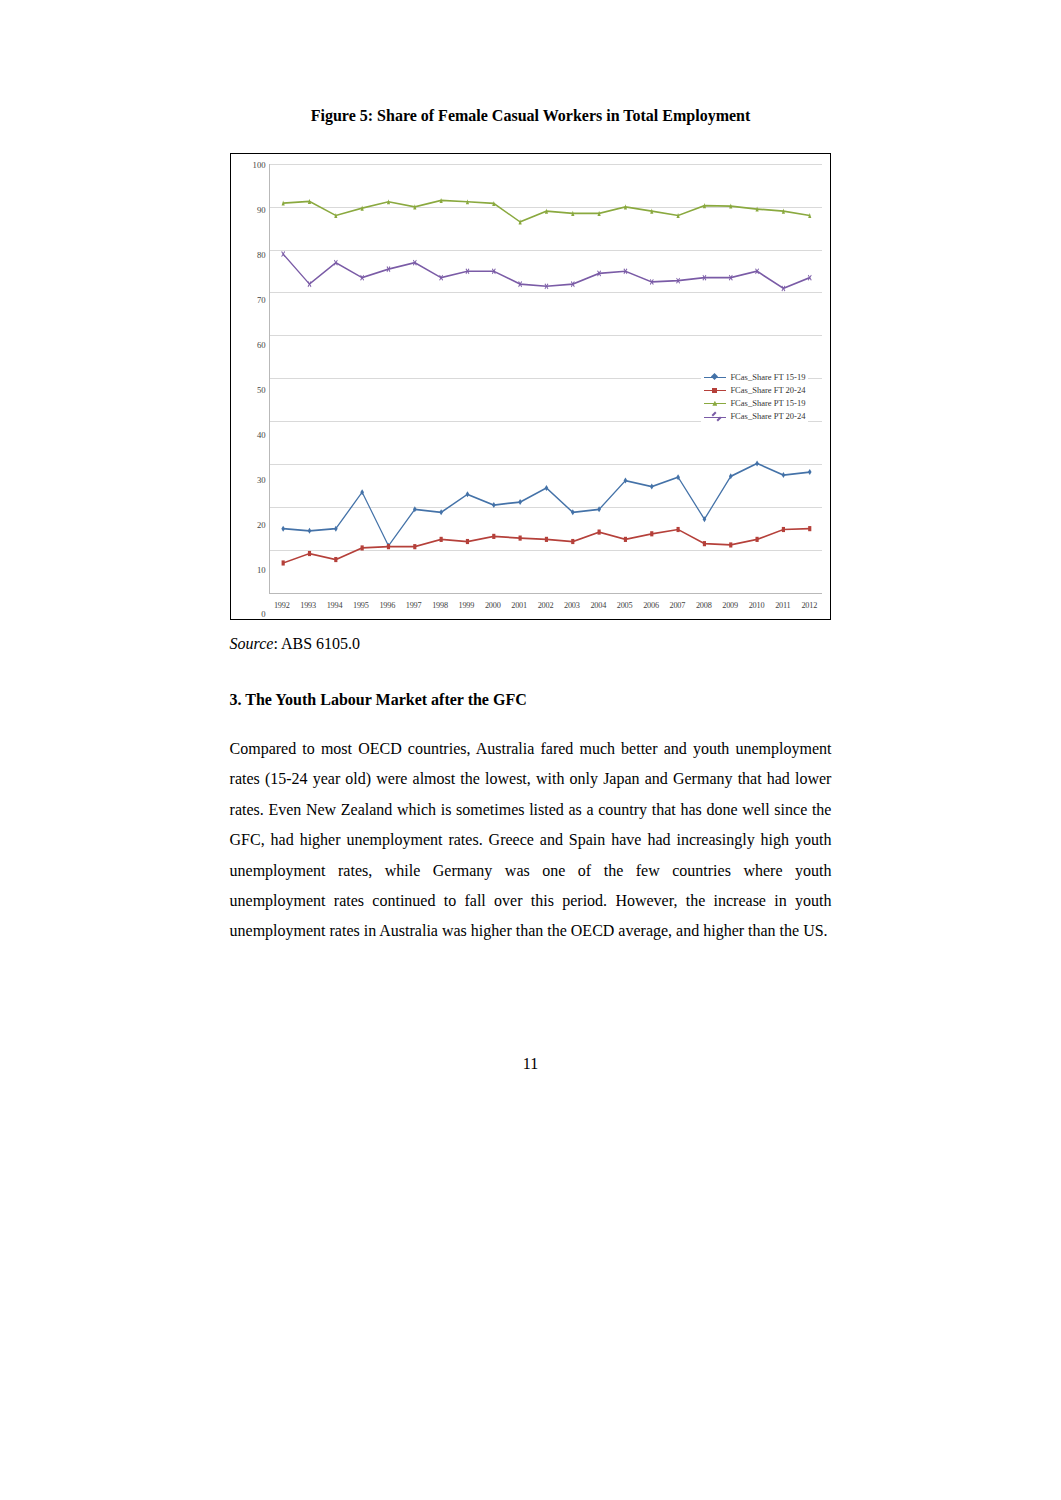Figure 5: Share of Female Casual Workers in Total Employment
100 90 80 70 60 50 40 30 20 10 0
FCas_Share FT 15-19
FCas_Share FT 20-24
FCas_Share PT 15-19
FCas_Share PT 20-24
199219931994199519961997199819992000200120022003200420052006200720082009201020112012
Source: ABS 6105.0
3. The Youth Labour Market after the GFC
Compared to most OECD countries, Australia fared much better and youth unemployment rates (15-24 year old) were almost the lowest, with only Japan and Germany that had lower rates. Even New Zealand which is sometimes listed as a country that has done well since the GFC, had higher unemployment rates. Greece and Spain have had increasingly high youth unemployment rates, while Germany was one of the few countries where youth unemployment rates continued to fall over this period. However, the increase in youth unemployment rates in Australia was higher than the OECD average, and higher than the US.
11